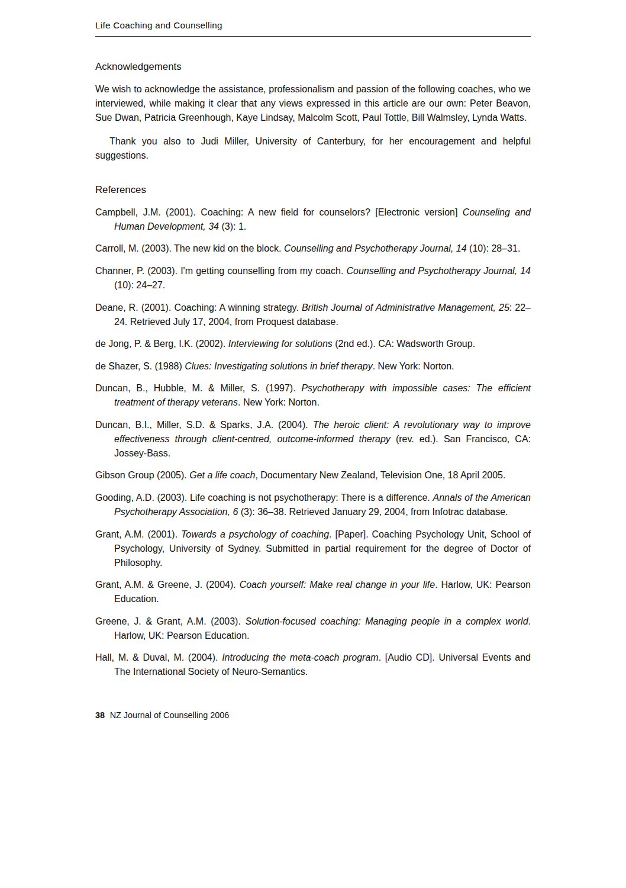Life Coaching and Counselling
Acknowledgements
We wish to acknowledge the assistance, professionalism and passion of the following coaches, who we interviewed, while making it clear that any views expressed in this article are our own: Peter Beavon, Sue Dwan, Patricia Greenhough, Kaye Lindsay, Malcolm Scott, Paul Tottle, Bill Walmsley, Lynda Watts.
Thank you also to Judi Miller, University of Canterbury, for her encouragement and helpful suggestions.
References
Campbell, J.M. (2001). Coaching: A new field for counselors? [Electronic version] Counseling and Human Development, 34 (3): 1.
Carroll, M. (2003). The new kid on the block. Counselling and Psychotherapy Journal, 14 (10): 28–31.
Channer, P. (2003). I'm getting counselling from my coach. Counselling and Psychotherapy Journal, 14 (10): 24–27.
Deane, R. (2001). Coaching: A winning strategy. British Journal of Administrative Management, 25: 22–24. Retrieved July 17, 2004, from Proquest database.
de Jong, P. & Berg, I.K. (2002). Interviewing for solutions (2nd ed.). CA: Wadsworth Group.
de Shazer, S. (1988) Clues: Investigating solutions in brief therapy. New York: Norton.
Duncan, B., Hubble, M. & Miller, S. (1997). Psychotherapy with impossible cases: The efficient treatment of therapy veterans. New York: Norton.
Duncan, B.I., Miller, S.D. & Sparks, J.A. (2004). The heroic client: A revolutionary way to improve effectiveness through client-centred, outcome-informed therapy (rev. ed.). San Francisco, CA: Jossey-Bass.
Gibson Group (2005). Get a life coach, Documentary New Zealand, Television One, 18 April 2005.
Gooding, A.D. (2003). Life coaching is not psychotherapy: There is a difference. Annals of the American Psychotherapy Association, 6 (3): 36–38. Retrieved January 29, 2004, from Infotrac database.
Grant, A.M. (2001). Towards a psychology of coaching. [Paper]. Coaching Psychology Unit, School of Psychology, University of Sydney. Submitted in partial requirement for the degree of Doctor of Philosophy.
Grant, A.M. & Greene, J. (2004). Coach yourself: Make real change in your life. Harlow, UK: Pearson Education.
Greene, J. & Grant, A.M. (2003). Solution-focused coaching: Managing people in a complex world. Harlow, UK: Pearson Education.
Hall, M. & Duval, M. (2004). Introducing the meta-coach program. [Audio CD]. Universal Events and The International Society of Neuro-Semantics.
38 NZ Journal of Counselling 2006